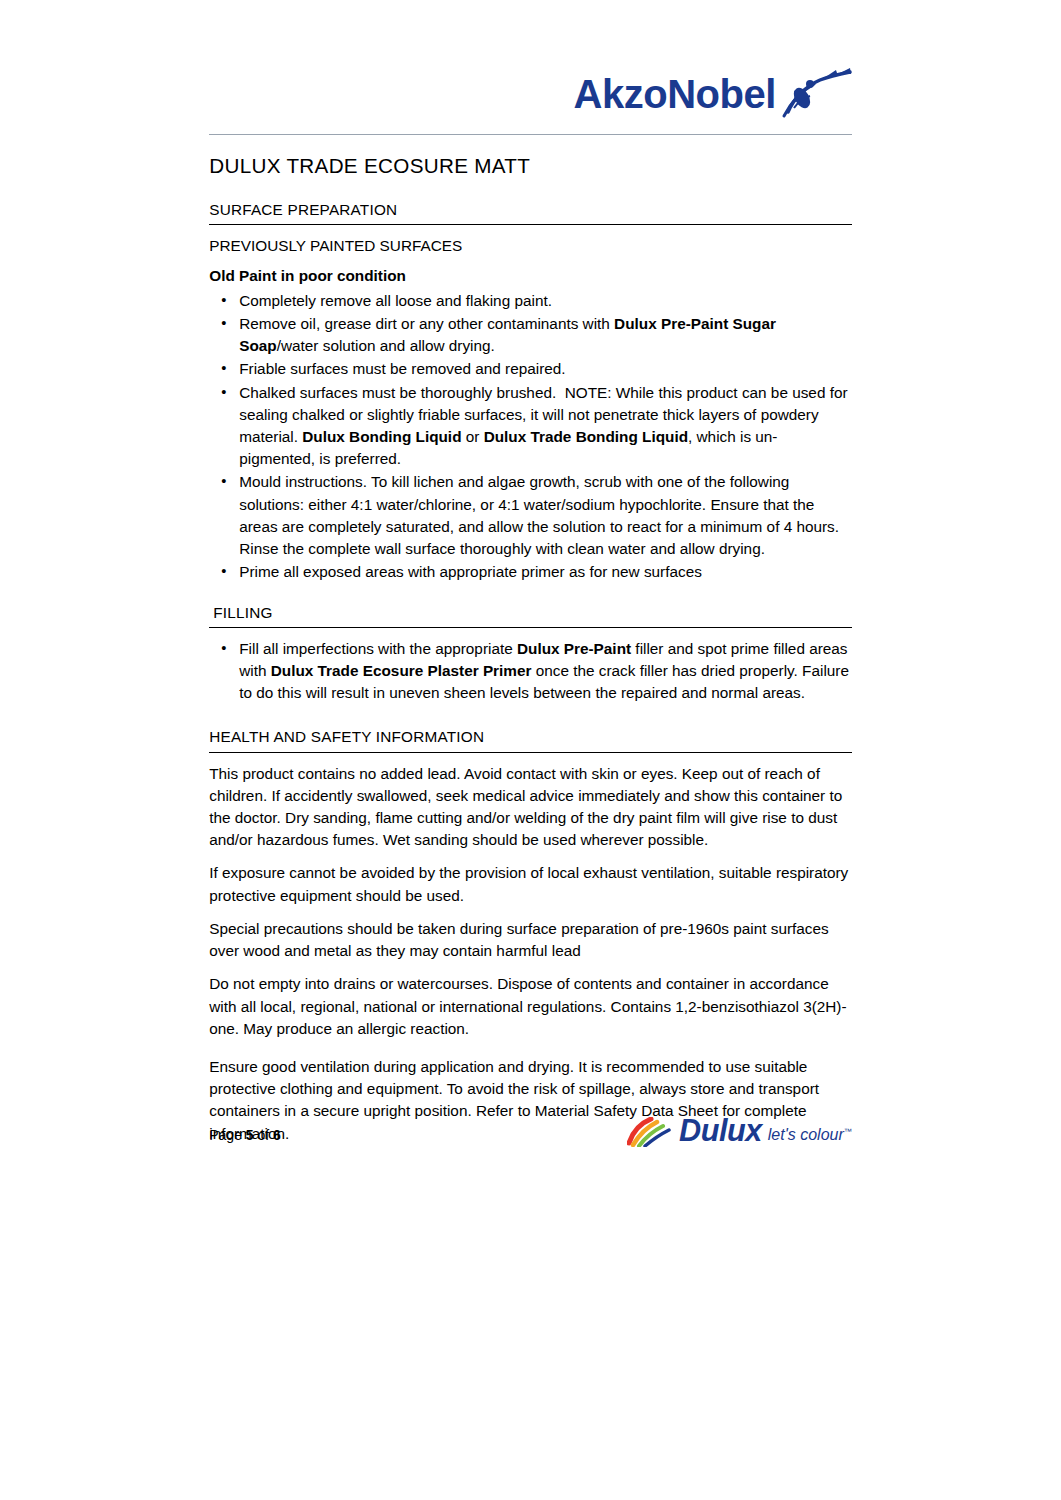AkzoNobel
DULUX TRADE ECOSURE MATT
SURFACE PREPARATION
PREVIOUSLY PAINTED SURFACES
Old Paint in poor condition
Completely remove all loose and flaking paint.
Remove oil, grease dirt or any other contaminants with Dulux Pre-Paint Sugar Soap/water solution and allow drying.
Friable surfaces must be removed and repaired.
Chalked surfaces must be thoroughly brushed. NOTE: While this product can be used for sealing chalked or slightly friable surfaces, it will not penetrate thick layers of powdery material. Dulux Bonding Liquid or Dulux Trade Bonding Liquid, which is un-pigmented, is preferred.
Mould instructions. To kill lichen and algae growth, scrub with one of the following solutions: either 4:1 water/chlorine, or 4:1 water/sodium hypochlorite. Ensure that the areas are completely saturated, and allow the solution to react for a minimum of 4 hours. Rinse the complete wall surface thoroughly with clean water and allow drying.
Prime all exposed areas with appropriate primer as for new surfaces
FILLING
Fill all imperfections with the appropriate Dulux Pre-Paint filler and spot prime filled areas with Dulux Trade Ecosure Plaster Primer once the crack filler has dried properly. Failure to do this will result in uneven sheen levels between the repaired and normal areas.
HEALTH AND SAFETY INFORMATION
This product contains no added lead. Avoid contact with skin or eyes. Keep out of reach of children. If accidently swallowed, seek medical advice immediately and show this container to the doctor. Dry sanding, flame cutting and/or welding of the dry paint film will give rise to dust and/or hazardous fumes. Wet sanding should be used wherever possible.
If exposure cannot be avoided by the provision of local exhaust ventilation, suitable respiratory protective equipment should be used.
Special precautions should be taken during surface preparation of pre-1960s paint surfaces over wood and metal as they may contain harmful lead
Do not empty into drains or watercourses. Dispose of contents and container in accordance with all local, regional, national or international regulations. Contains 1,2-benzisothiazol 3(2H)-one. May produce an allergic reaction.
Ensure good ventilation during application and drying. It is recommended to use suitable protective clothing and equipment. To avoid the risk of spillage, always store and transport containers in a secure upright position. Refer to Material Safety Data Sheet for complete information.
Page 5 of 6
Dulux let's colour™